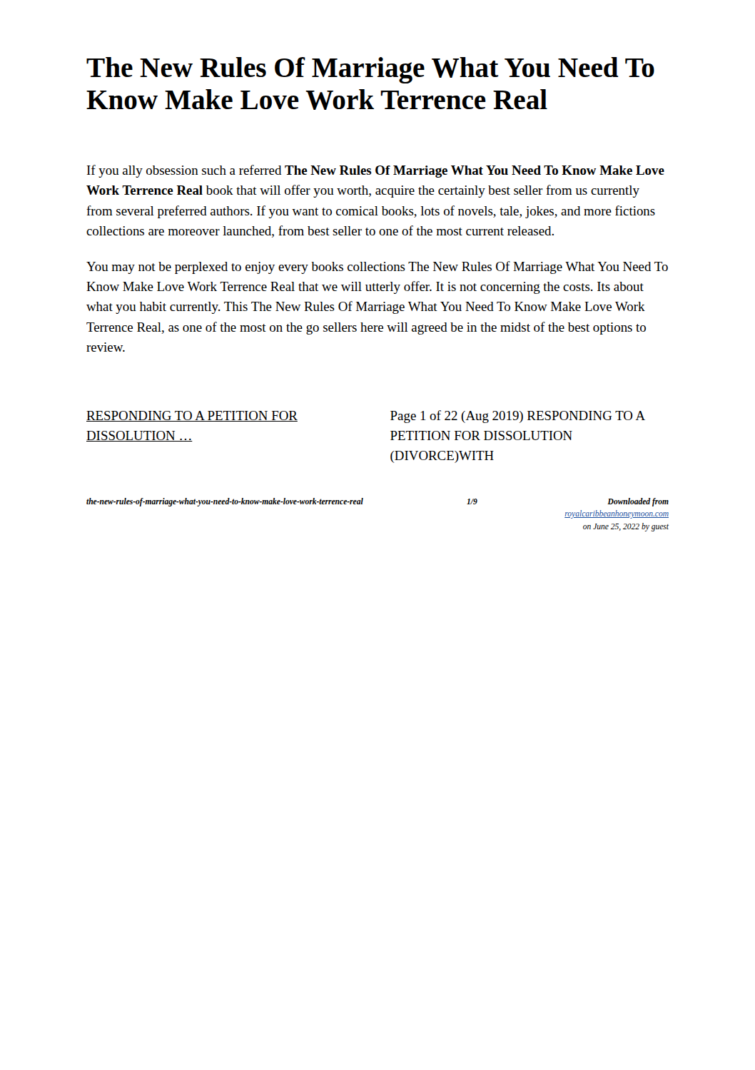The New Rules Of Marriage What You Need To Know Make Love Work Terrence Real
If you ally obsession such a referred The New Rules Of Marriage What You Need To Know Make Love Work Terrence Real book that will offer you worth, acquire the certainly best seller from us currently from several preferred authors. If you want to comical books, lots of novels, tale, jokes, and more fictions collections are moreover launched, from best seller to one of the most current released.
You may not be perplexed to enjoy every books collections The New Rules Of Marriage What You Need To Know Make Love Work Terrence Real that we will utterly offer. It is not concerning the costs. Its about what you habit currently. This The New Rules Of Marriage What You Need To Know Make Love Work Terrence Real, as one of the most on the go sellers here will agreed be in the midst of the best options to review.
RESPONDING TO A PETITION FOR DISSOLUTION …
Page 1 of 22 (Aug 2019) RESPONDING TO A PETITION FOR DISSOLUTION (DIVORCE)WITH
the-new-rules-of-marriage-what-you-need-to-know-make-love-work-terrence-real
1/9
Downloaded from
royalcaribbeanhoneymoon.com
on June 25, 2022 by guest